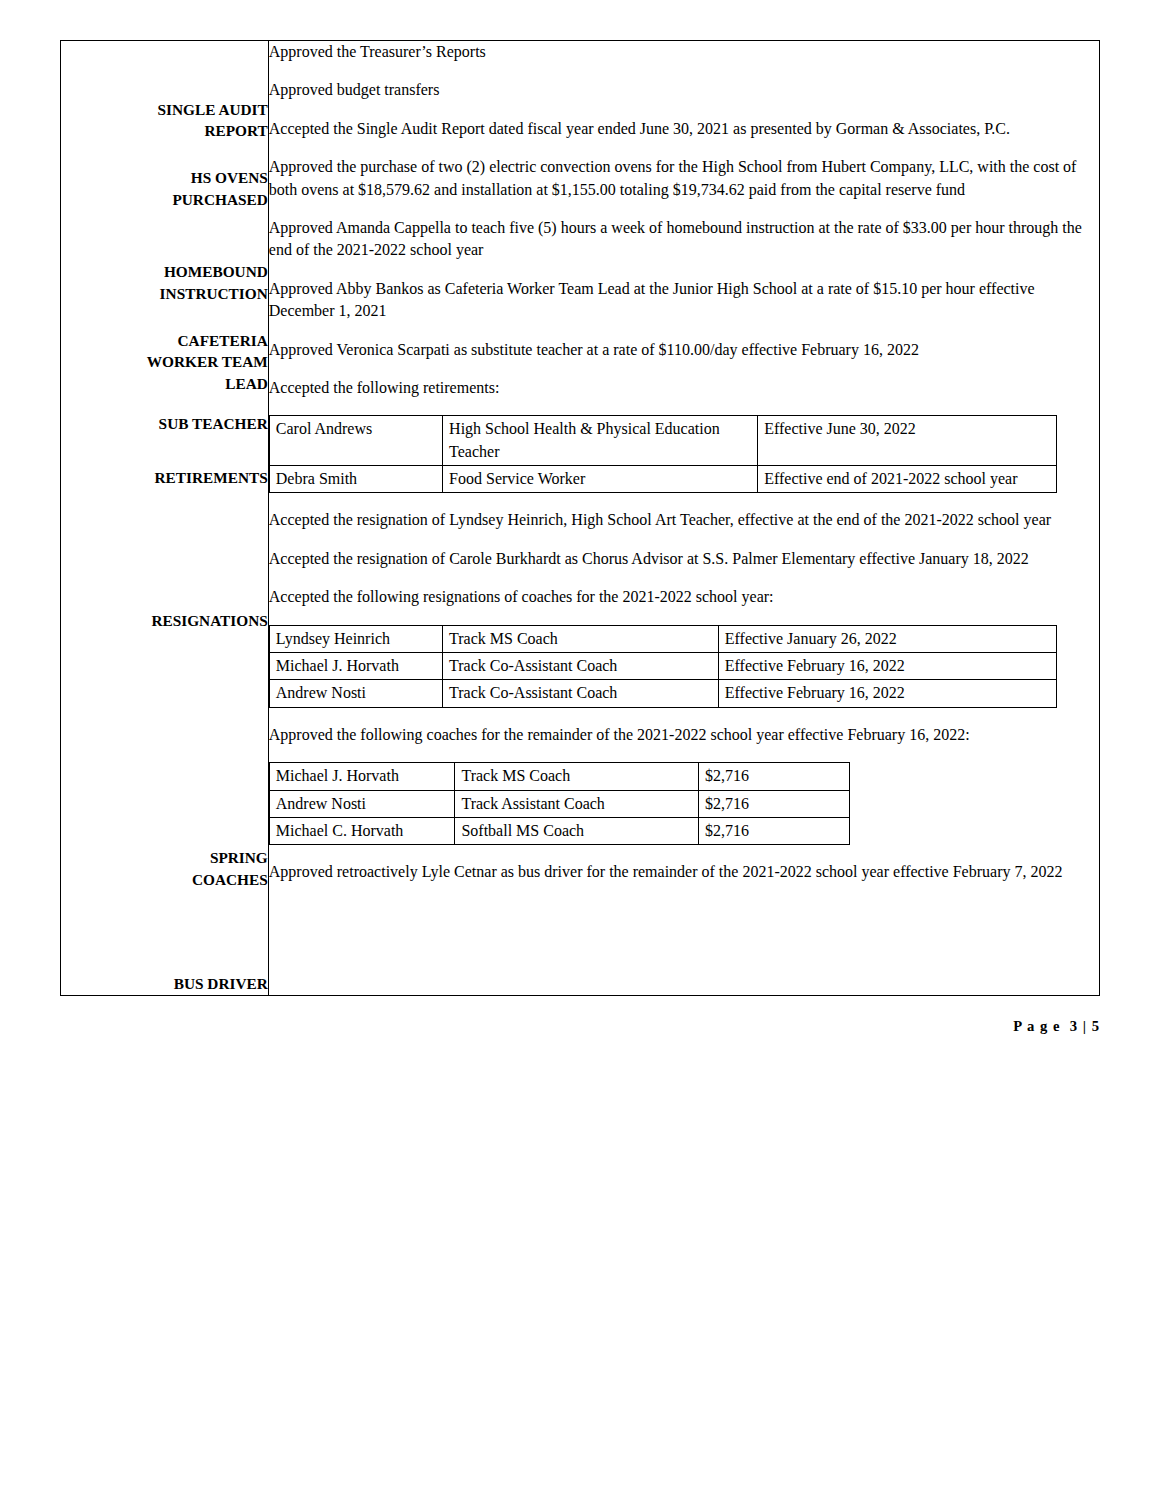| Single Audit Report HS Ovens Purchased Homebound Instruction Cafeteria Worker Team Lead Sub Teacher Retirements Resignations Spring Coaches Bus Driver | Approved the Treasurer’s Reports Approved budget transfers Accepted the Single Audit Report dated fiscal year ended June 30, 2021 as presented by Gorman & Associates, P.C. Approved the purchase of two (2) electric convection ovens for the High School from Hubert Company, LLC, with the cost of both ovens at $18,579.62 and installation at $1,155.00 totaling $19,734.62 paid from the capital reserve fund Approved Amanda Cappella to teach five (5) hours a week of homebound instruction at the rate of $33.00 per hour through the end of the 2021-2022 school year Approved Abby Bankos as Cafeteria Worker Team Lead at the Junior High School at a rate of $15.10 per hour effective December 1, 2021 Approved Veronica Scarpati as substitute teacher at a rate of $110.00/day effective February 16, 2022 Accepted the following retirements: / Carol Andrews / High School Health & Physical Education Teacher / Effective June 30, 2022 / / Debra Smith / Food Service Worker / Effective end of 2021-2022 school year / Accepted the resignation of Lyndsey Heinrich, High School Art Teacher, effective at the end of the 2021-2022 school year Accepted the resignation of Carole Burkhardt as Chorus Advisor at S.S. Palmer Elementary effective January 18, 2022 Accepted the following resignations of coaches for the 2021-2022 school year: / Lyndsey Heinrich / Track MS Coach / Effective January 26, 2022 / / Michael J. Horvath / Track Co-Assistant Coach / Effective February 16, 2022 / / Andrew Nosti / Track Co-Assistant Coach / Effective February 16, 2022 / Approved the following coaches for the remainder of the 2021-2022 school year effective February 16, 2022: / Michael J. Horvath / Track MS Coach / $2,716 / / Andrew Nosti / Track Assistant Coach / $2,716 / / Michael C. Horvath / Softball MS Coach / $2,716 / Approved retroactively Lyle Cetnar as bus driver for the remainder of the 2021-2022 school year effective February 7, 2022 |
P a g e 3 | 5